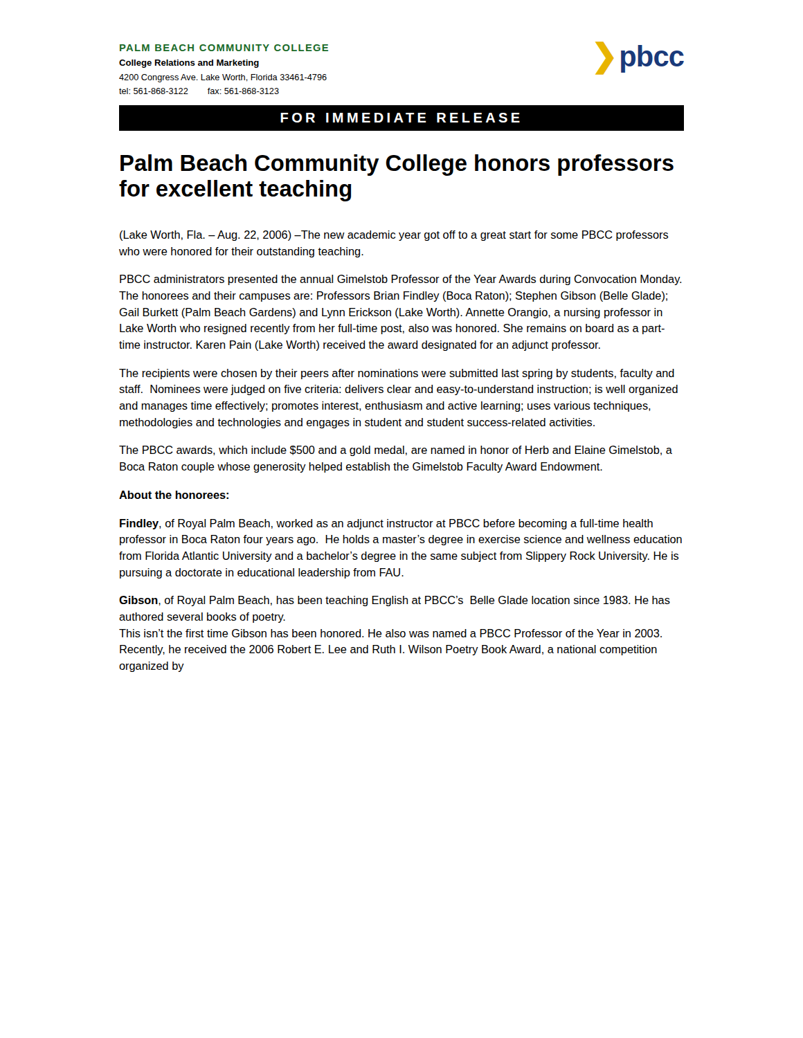PALM BEACH COMMUNITY COLLEGE
College Relations and Marketing
4200 Congress Ave. Lake Worth, Florida 33461-4796
tel: 561-868-3122 fax: 561-868-3123
❯pbcc
FOR IMMEDIATE RELEASE
Palm Beach Community College honors professors for excellent teaching
(Lake Worth, Fla. – Aug. 22, 2006) –The new academic year got off to a great start for some PBCC professors who were honored for their outstanding teaching.
PBCC administrators presented the annual Gimelstob Professor of the Year Awards during Convocation Monday. The honorees and their campuses are: Professors Brian Findley (Boca Raton); Stephen Gibson (Belle Glade); Gail Burkett (Palm Beach Gardens) and Lynn Erickson (Lake Worth). Annette Orangio, a nursing professor in Lake Worth who resigned recently from her full-time post, also was honored. She remains on board as a part-time instructor. Karen Pain (Lake Worth) received the award designated for an adjunct professor.
The recipients were chosen by their peers after nominations were submitted last spring by students, faculty and staff. Nominees were judged on five criteria: delivers clear and easy-to-understand instruction; is well organized and manages time effectively; promotes interest, enthusiasm and active learning; uses various techniques, methodologies and technologies and engages in student and student success-related activities.
The PBCC awards, which include $500 and a gold medal, are named in honor of Herb and Elaine Gimelstob, a Boca Raton couple whose generosity helped establish the Gimelstob Faculty Award Endowment.
About the honorees:
Findley, of Royal Palm Beach, worked as an adjunct instructor at PBCC before becoming a full-time health professor in Boca Raton four years ago. He holds a master’s degree in exercise science and wellness education from Florida Atlantic University and a bachelor’s degree in the same subject from Slippery Rock University. He is pursuing a doctorate in educational leadership from FAU.
Gibson, of Royal Palm Beach, has been teaching English at PBCC’s Belle Glade location since 1983. He has authored several books of poetry.
This isn’t the first time Gibson has been honored. He also was named a PBCC Professor of the Year in 2003. Recently, he received the 2006 Robert E. Lee and Ruth I. Wilson Poetry Book Award, a national competition organized by